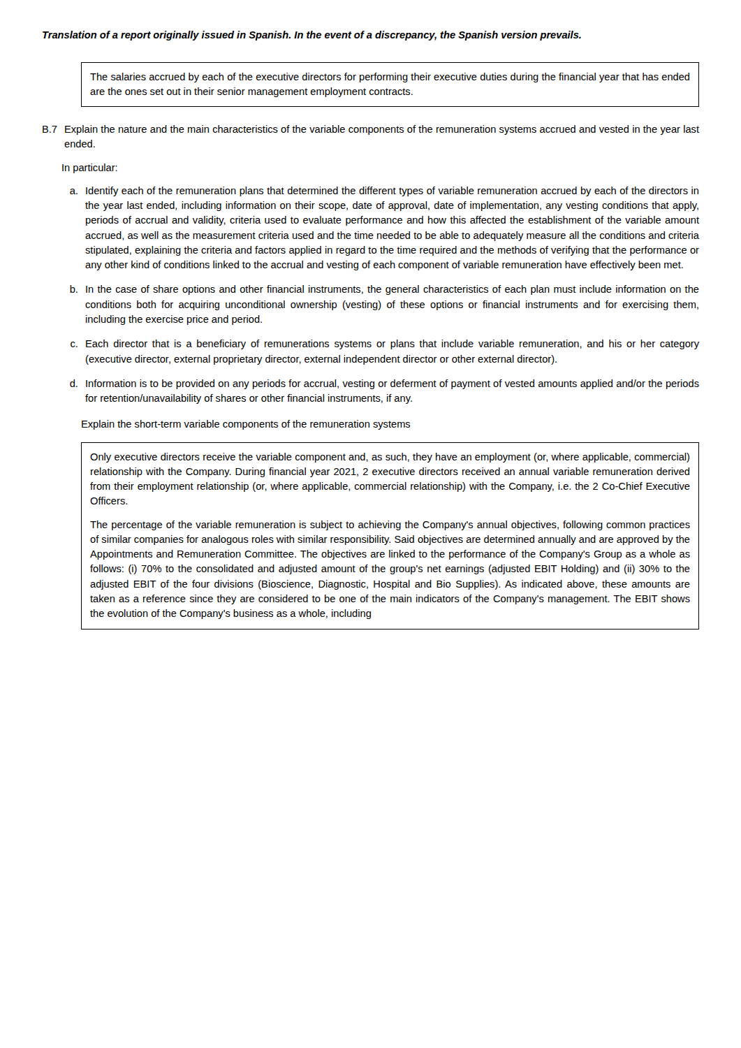Translation of a report originally issued in Spanish. In the event of a discrepancy, the Spanish version prevails.
The salaries accrued by each of the executive directors for performing their executive duties during the financial year that has ended are the ones set out in their senior management employment contracts.
B.7
Explain the nature and the main characteristics of the variable components of the remuneration systems accrued and vested in the year last ended.
In particular:
Identify each of the remuneration plans that determined the different types of variable remuneration accrued by each of the directors in the year last ended, including information on their scope, date of approval, date of implementation, any vesting conditions that apply, periods of accrual and validity, criteria used to evaluate performance and how this affected the establishment of the variable amount accrued, as well as the measurement criteria used and the time needed to be able to adequately measure all the conditions and criteria stipulated, explaining the criteria and factors applied in regard to the time required and the methods of verifying that the performance or any other kind of conditions linked to the accrual and vesting of each component of variable remuneration have effectively been met.
In the case of share options and other financial instruments, the general characteristics of each plan must include information on the conditions both for acquiring unconditional ownership (vesting) of these options or financial instruments and for exercising them, including the exercise price and period.
Each director that is a beneficiary of remunerations systems or plans that include variable remuneration, and his or her category (executive director, external proprietary director, external independent director or other external director).
Information is to be provided on any periods for accrual, vesting or deferment of payment of vested amounts applied and/or the periods for retention/unavailability of shares or other financial instruments, if any.
Explain the short-term variable components of the remuneration systems
Only executive directors receive the variable component and, as such, they have an employment (or, where applicable, commercial) relationship with the Company. During financial year 2021, 2 executive directors received an annual variable remuneration derived from their employment relationship (or, where applicable, commercial relationship) with the Company, i.e. the 2 Co-Chief Executive Officers.
The percentage of the variable remuneration is subject to achieving the Company's annual objectives, following common practices of similar companies for analogous roles with similar responsibility. Said objectives are determined annually and are approved by the Appointments and Remuneration Committee. The objectives are linked to the performance of the Company's Group as a whole as follows: (i) 70% to the consolidated and adjusted amount of the group's net earnings (adjusted EBIT Holding) and (ii) 30% to the adjusted EBIT of the four divisions (Bioscience, Diagnostic, Hospital and Bio Supplies). As indicated above, these amounts are taken as a reference since they are considered to be one of the main indicators of the Company's management. The EBIT shows the evolution of the Company's business as a whole, including